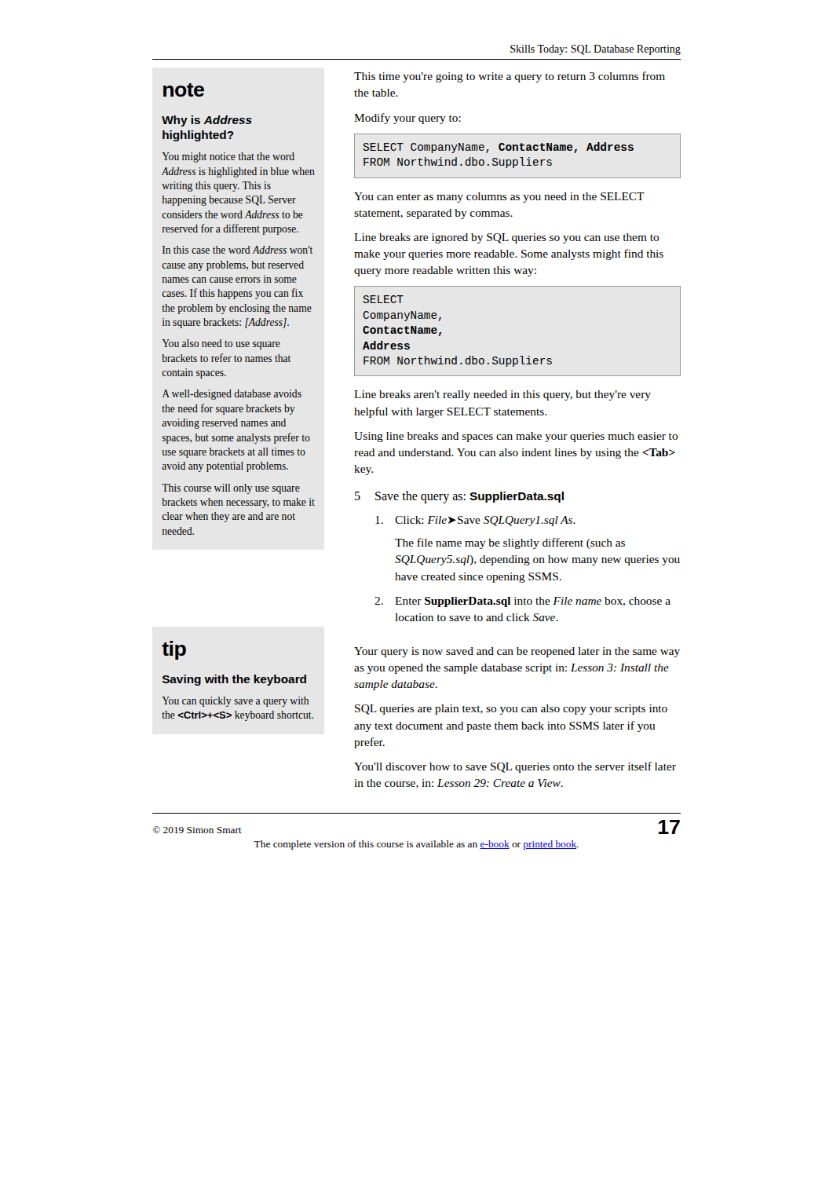Skills Today: SQL Database Reporting
note
Why is Address highlighted?
You might notice that the word Address is highlighted in blue when writing this query. This is happening because SQL Server considers the word Address to be reserved for a different purpose.
In this case the word Address won't cause any problems, but reserved names can cause errors in some cases. If this happens you can fix the problem by enclosing the name in square brackets: [Address].
You also need to use square brackets to refer to names that contain spaces.
A well-designed database avoids the need for square brackets by avoiding reserved names and spaces, but some analysts prefer to use square brackets at all times to avoid any potential problems.
This course will only use square brackets when necessary, to make it clear when they are and are not needed.
tip
Saving with the keyboard
You can quickly save a query with the <Ctrl>+<S> keyboard shortcut.
This time you're going to write a query to return 3 columns from the table.
Modify your query to:
SELECT CompanyName, ContactName, Address FROM Northwind.dbo.Suppliers
You can enter as many columns as you need in the SELECT statement, separated by commas.
Line breaks are ignored by SQL queries so you can use them to make your queries more readable. Some analysts might find this query more readable written this way:
SELECT CompanyName, ContactName, Address FROM Northwind.dbo.Suppliers
Line breaks aren't really needed in this query, but they're very helpful with larger SELECT statements.
Using line breaks and spaces can make your queries much easier to read and understand. You can also indent lines by using the <Tab> key.
5
Save the query as: SupplierData.sql
Click: File➤Save SQLQuery1.sql As.
The file name may be slightly different (such as SQLQuery5.sql), depending on how many new queries you have created since opening SSMS.
Enter SupplierData.sql into the File name box, choose a location to save to and click Save.
Your query is now saved and can be reopened later in the same way as you opened the sample database script in: Lesson 3: Install the sample database.
SQL queries are plain text, so you can also copy your scripts into any text document and paste them back into SSMS later if you prefer.
You'll discover how to save SQL queries onto the server itself later in the course, in: Lesson 29: Create a View.
© 2019 Simon Smart
17
The complete version of this course is available as an e-book or printed book.